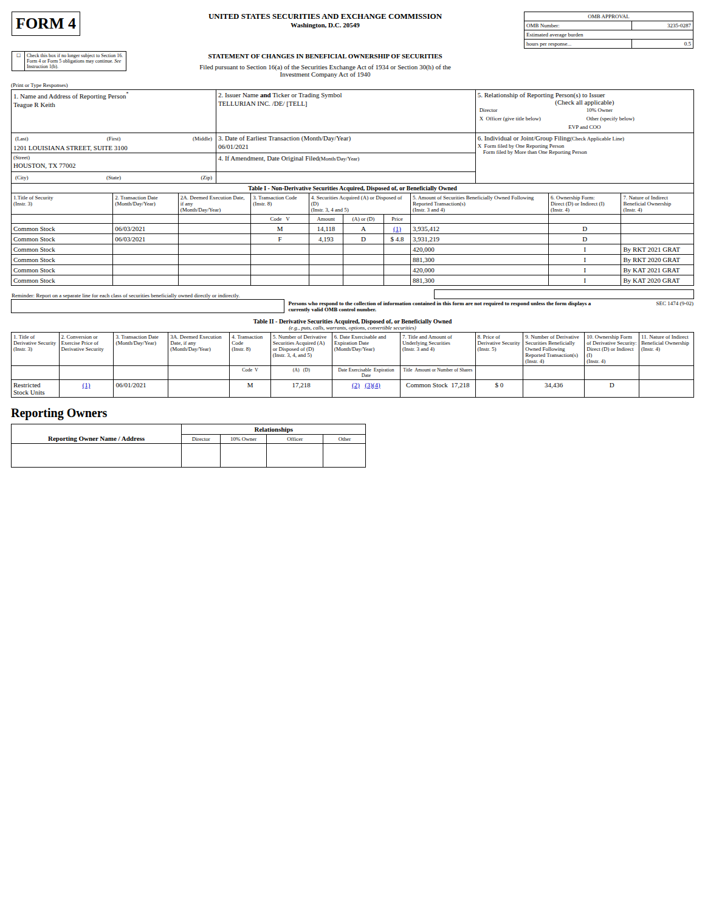| FORM 4 | UNITED STATES SECURITIES AND EXCHANGE COMMISSION Washington, D.C. 20549 | / OMB APPROVAL / / OMB Number: / 3235-0287 / / Estimated average burden / / hours per response... / 0.5 / |
| / ☐ / Check this box if no longer subject to Section 16. Form 4 or Form 5 obligations may continue. See Instruction 1(b). / | STATEMENT OF CHANGES IN BENEFICIAL OWNERSHIP OF SECURITIES Filed pursuant to Section 16(a) of the Securities Exchange Act of 1934 or Section 30(h) of the Investment Company Act of 1940 | |
(Print or Type Responses)
| 1. Name and Address of Reporting Person * Teague R Keith | 2. Issuer Name and Ticker or Trading Symbol TELLURIAN INC. /DE/ [TELL] | 5. Relationship of Reporting Person(s) to Issuer (Check all applicable) / Director / 10% Owner / / X Officer (give title below) / Other (specify below) / / EVP and COO / |
| / (Last) / (First) / (Middle) / 1201 LOUISIANA STREET, SUITE 3100 | 3. Date of Earliest Transaction (Month/Day/Year) 06/01/2021 | 6. Individual or Joint/Group Filing (Check Applicable Line) X Form filed by One Reporting Person Form filed by More than One Reporting Person |
| (Street) HOUSTON, TX 77002 | 4. If Amendment, Date Original Filed (Month/Day/Year) |
| / (City) / (State) / (Zip) / | |
| Table I - Non-Derivative Securities Acquired, Disposed of, or Beneficially Owned |
| 1.Title of Security (Instr. 3) | 2. Transaction Date (Month/Day/Year) | 2A. Deemed Execution Date, if any (Month/Day/Year) | 3. Transaction Code (Instr. 8) | 4. Securities Acquired (A) or Disposed of (D) (Instr. 3, 4 and 5) | 5. Amount of Securities Beneficially Owned Following Reported Transaction(s) (Instr. 3 and 4) | 6. Ownership Form: Direct (D) or Indirect (I) (Instr. 4) | 7. Nature of Indirect Beneficial Ownership (Instr. 4) |
| | | | Code V | Amount | (A) or (D) | Price | | | |
| Common Stock | 06/03/2021 | | M | 14,118 | A | (1) | 3,935,412 | D | |
| Common Stock | 06/03/2021 | | F | 4,193 | D | $ 4.8 | 3,931,219 | D | |
| Common Stock | | | | | | | 420,000 | I | By RKT 2021 GRAT |
| Common Stock | | | | | | | 881,300 | I | By RKT 2020 GRAT |
| Common Stock | | | | | | | 420,000 | I | By KAT 2021 GRAT |
| Common Stock | | | | | | | 881,300 | I | By KAT 2020 GRAT |
| Reminder: Report on a separate line for each class of securities beneficially owned directly or indirectly. | |
| | Persons who respond to the collection of information contained in this form are not required to respond unless the form displays a currently valid OMB control number. | SEC 1474 (9-02) |
Table II - Derivative Securities Acquired, Disposed of, or Beneficially Owned
(e.g., puts, calls, warrants, options, convertible securities)
| 1. Title of Derivative Security (Instr. 3) | 2. Conversion or Exercise Price of Derivative Security | 3. Transaction Date (Month/Day/Year) | 3A. Deemed Execution Date, if any (Month/Day/Year) | 4. Transaction Code (Instr. 8) | 5. Number of Derivative Securities Acquired (A) or Disposed of (D) (Instr. 3, 4, and 5) | 6. Date Exercisable and Expiration Date (Month/Day/Year) | 7. Title and Amount of Underlying Securities (Instr. 3 and 4) | 8. Price of Derivative Security (Instr. 5) | 9. Number of Derivative Securities Beneficially Owned Following Reported Transaction(s) (Instr. 4) | 10. Ownership Form of Derivative Security: Direct (D) or Indirect (I) (Instr. 4) | 11. Nature of Indirect Beneficial Ownership (Instr. 4) |
| | | | | Code V | (A) (D) | Date Exercisable Expiration Date | Title Amount or Number of Shares | | | | |
| Restricted Stock Units | (1) | 06/01/2021 | | M | 17,218 | (2) (3) (4) | Common Stock 17,218 | $ 0 | 34,436 | D | |
Reporting Owners
| Reporting Owner Name / Address | Relationships |
| Director | 10% Owner | Officer | Other |